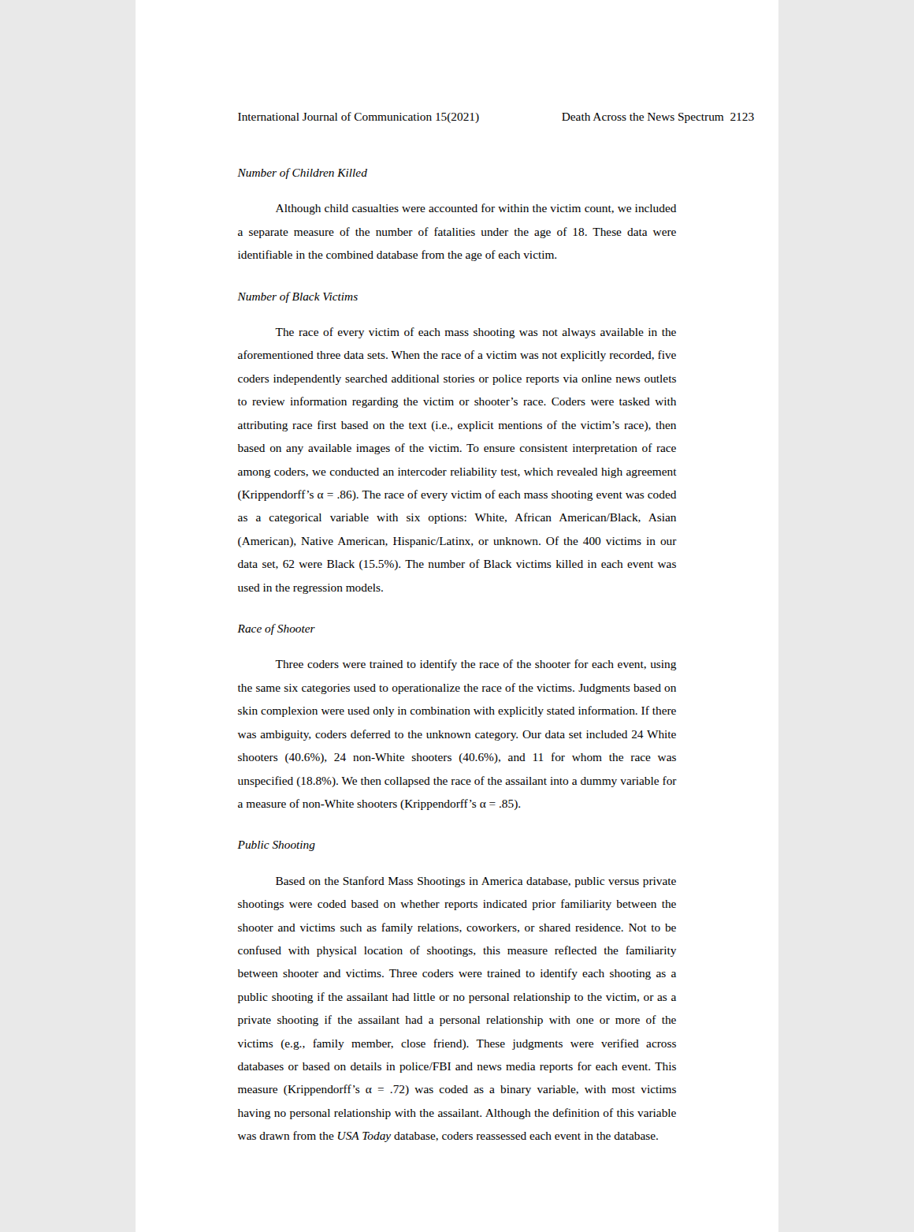International Journal of Communication 15(2021) Death Across the News Spectrum 2123
Number of Children Killed
Although child casualties were accounted for within the victim count, we included a separate measure of the number of fatalities under the age of 18. These data were identifiable in the combined database from the age of each victim.
Number of Black Victims
The race of every victim of each mass shooting was not always available in the aforementioned three data sets. When the race of a victim was not explicitly recorded, five coders independently searched additional stories or police reports via online news outlets to review information regarding the victim or shooter’s race. Coders were tasked with attributing race first based on the text (i.e., explicit mentions of the victim’s race), then based on any available images of the victim. To ensure consistent interpretation of race among coders, we conducted an intercoder reliability test, which revealed high agreement (Krippendorff’s α = .86). The race of every victim of each mass shooting event was coded as a categorical variable with six options: White, African American/Black, Asian (American), Native American, Hispanic/Latinx, or unknown. Of the 400 victims in our data set, 62 were Black (15.5%). The number of Black victims killed in each event was used in the regression models.
Race of Shooter
Three coders were trained to identify the race of the shooter for each event, using the same six categories used to operationalize the race of the victims. Judgments based on skin complexion were used only in combination with explicitly stated information. If there was ambiguity, coders deferred to the unknown category. Our data set included 24 White shooters (40.6%), 24 non-White shooters (40.6%), and 11 for whom the race was unspecified (18.8%). We then collapsed the race of the assailant into a dummy variable for a measure of non-White shooters (Krippendorff’s α = .85).
Public Shooting
Based on the Stanford Mass Shootings in America database, public versus private shootings were coded based on whether reports indicated prior familiarity between the shooter and victims such as family relations, coworkers, or shared residence. Not to be confused with physical location of shootings, this measure reflected the familiarity between shooter and victims. Three coders were trained to identify each shooting as a public shooting if the assailant had little or no personal relationship to the victim, or as a private shooting if the assailant had a personal relationship with one or more of the victims (e.g., family member, close friend). These judgments were verified across databases or based on details in police/FBI and news media reports for each event. This measure (Krippendorff’s α = .72) was coded as a binary variable, with most victims having no personal relationship with the assailant. Although the definition of this variable was drawn from the USA Today database, coders reassessed each event in the database.